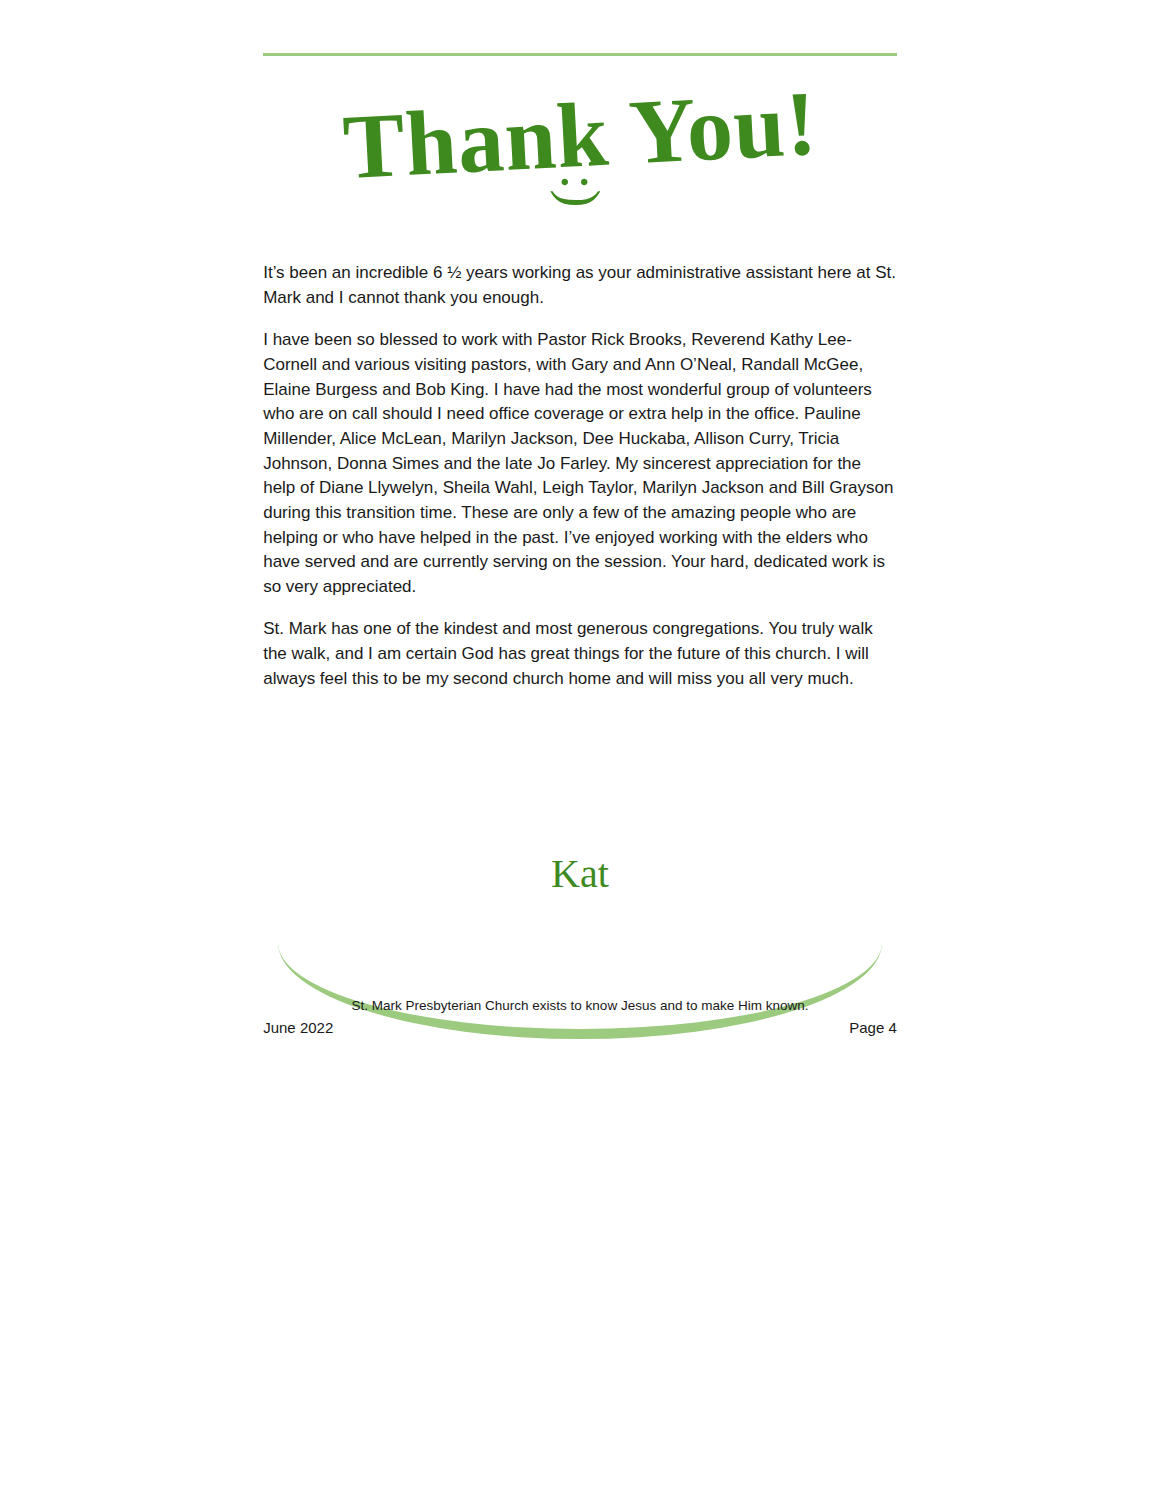Thank You! :)
It’s been an incredible 6 ½ years working as your administrative assistant here at St. Mark and I cannot thank you enough.
I have been so blessed to work with Pastor Rick Brooks, Reverend Kathy Lee-Cornell and various visiting pastors, with Gary and Ann O’Neal, Randall McGee, Elaine Burgess and Bob King. I have had the most wonderful group of volunteers who are on call should I need office coverage or extra help in the office. Pauline Millender, Alice McLean, Marilyn Jackson, Dee Huckaba, Allison Curry, Tricia Johnson, Donna Simes and the late Jo Farley. My sincerest appreciation for the help of Diane Llywelyn, Sheila Wahl, Leigh Taylor, Marilyn Jackson and Bill Grayson during this transition time. These are only a few of the amazing people who are helping or who have helped in the past. I’ve enjoyed working with the elders who have served and are currently serving on the session. Your hard, dedicated work is so very appreciated.
St. Mark has one of the kindest and most generous congregations. You truly walk the walk, and I am certain God has great things for the future of this church. I will always feel this to be my second church home and will miss you all very much.
Kat
St. Mark Presbyterian Church exists to know Jesus and to make Him known.
June 2022 Page 4